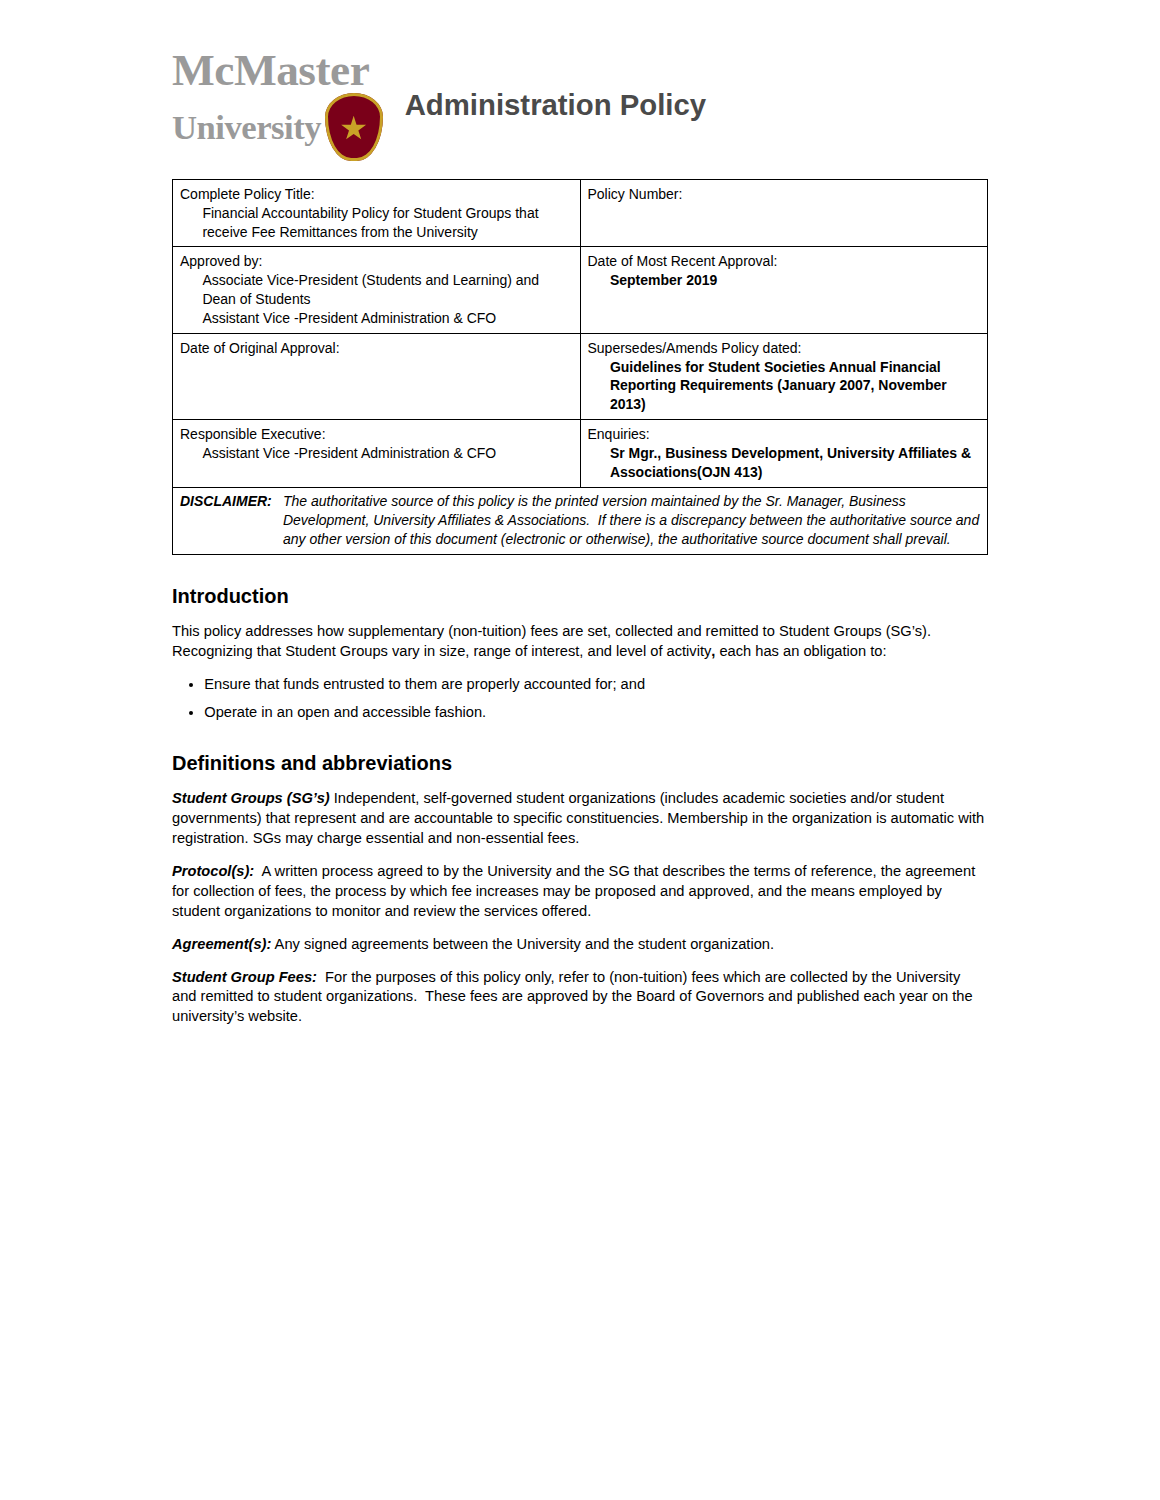McMaster
University
Administration Policy
| Complete Policy Title: Financial Accountability Policy for Student Groups that receive Fee Remittances from the University | Policy Number: |
| Approved by: Associate Vice-President (Students and Learning) and Dean of Students Assistant Vice -President Administration & CFO | Date of Most Recent Approval: September 2019 |
| Date of Original Approval: | Supersedes/Amends Policy dated: Guidelines for Student Societies Annual Financial Reporting Requirements (January 2007, November 2013) |
| Responsible Executive: Assistant Vice -President Administration & CFO | Enquiries: Sr Mgr., Business Development, University Affiliates & Associations(OJN 413) |
| / DISCLAIMER: / The authoritative source of this policy is the printed version maintained by the Sr. Manager, Business Development, University Affiliates & Associations. If there is a discrepancy between the authoritative source and any other version of this document (electronic or otherwise), the authoritative source document shall prevail. / |
Introduction
This policy addresses how supplementary (non-tuition) fees are set, collected and remitted to Student Groups (SG’s). Recognizing that Student Groups vary in size, range of interest, and level of activity, each has an obligation to:
Ensure that funds entrusted to them are properly accounted for; and
Operate in an open and accessible fashion.
Definitions and abbreviations
Student Groups (SG’s) Independent, self-governed student organizations (includes academic societies and/or student governments) that represent and are accountable to specific constituencies. Membership in the organization is automatic with registration. SGs may charge essential and non-essential fees.
Protocol(s): A written process agreed to by the University and the SG that describes the terms of reference, the agreement for collection of fees, the process by which fee increases may be proposed and approved, and the means employed by student organizations to monitor and review the services offered.
Agreement(s): Any signed agreements between the University and the student organization.
Student Group Fees: For the purposes of this policy only, refer to (non-tuition) fees which are collected by the University and remitted to student organizations. These fees are approved by the Board of Governors and published each year on the university’s website.